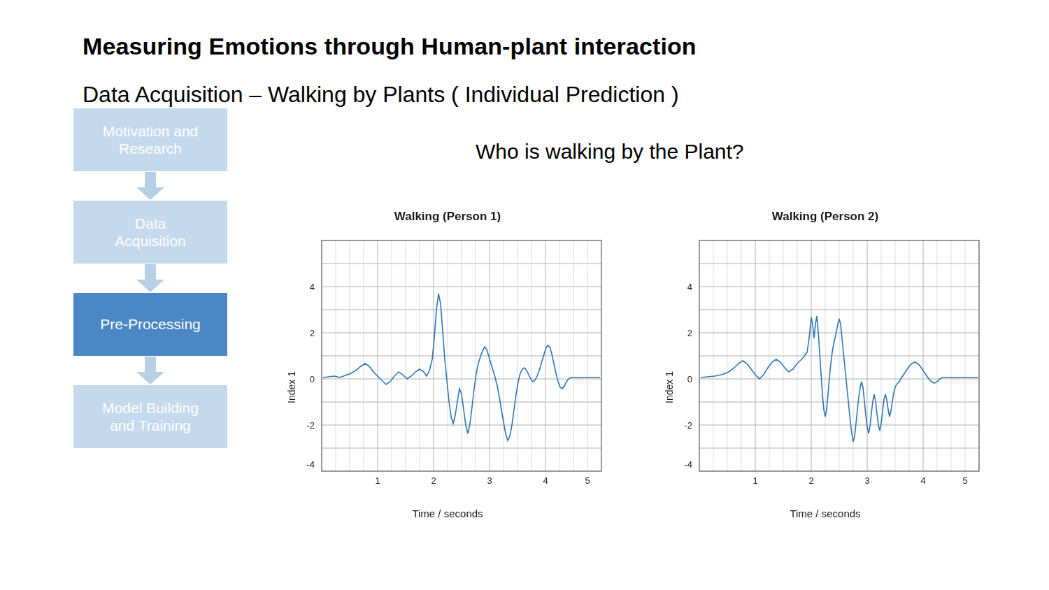Measuring Emotions through Human-plant interaction
Data Acquisition – Walking by Plants ( Individual Prediction )
Motivation and
Research
Data
Acquisition
Pre-Processing
Model Building
and Training
Who is walking by the Plant?
Walking (Person 1)
4 2 0 -2 -4 1 2 3 4 5 Index 1
Time / seconds
Walking (Person 2)
4 2 0 -2 -4 1 2 3 4 5 Index 1
Time / seconds